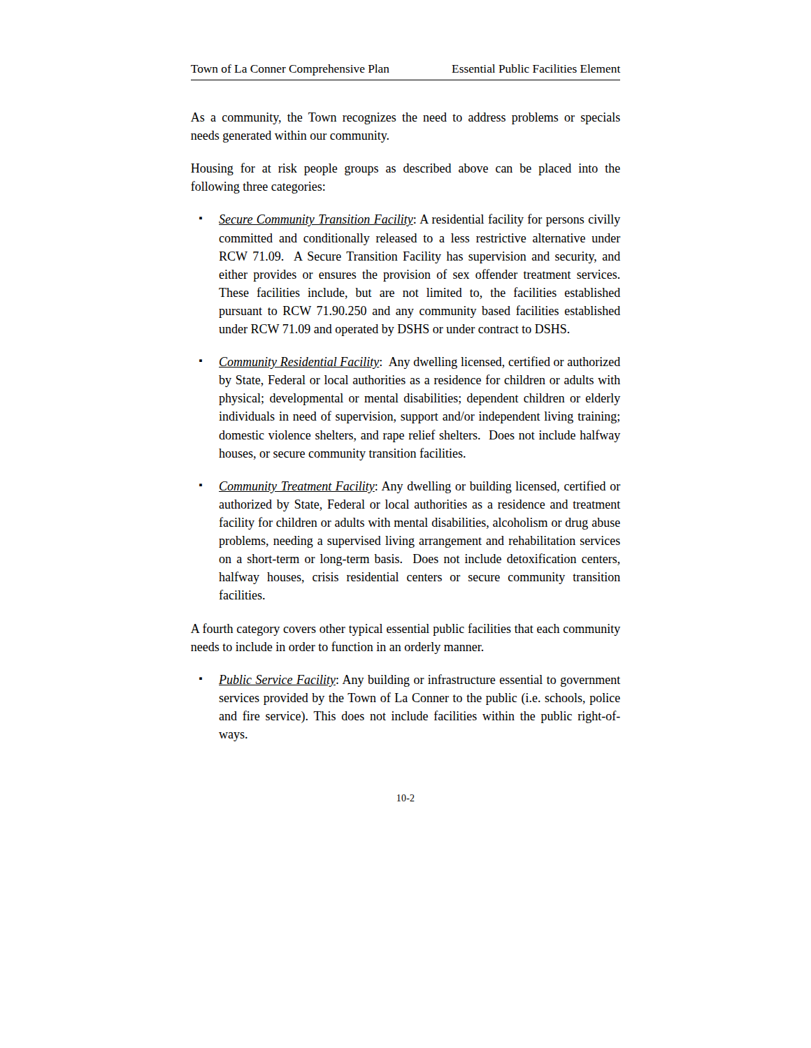Town of La Conner Comprehensive Plan Essential Public Facilities Element
As a community, the Town recognizes the need to address problems or specials needs generated within our community.
Housing for at risk people groups as described above can be placed into the following three categories:
Secure Community Transition Facility: A residential facility for persons civilly committed and conditionally released to a less restrictive alternative under RCW 71.09. A Secure Transition Facility has supervision and security, and either provides or ensures the provision of sex offender treatment services. These facilities include, but are not limited to, the facilities established pursuant to RCW 71.90.250 and any community based facilities established under RCW 71.09 and operated by DSHS or under contract to DSHS.
Community Residential Facility: Any dwelling licensed, certified or authorized by State, Federal or local authorities as a residence for children or adults with physical; developmental or mental disabilities; dependent children or elderly individuals in need of supervision, support and/or independent living training; domestic violence shelters, and rape relief shelters. Does not include halfway houses, or secure community transition facilities.
Community Treatment Facility: Any dwelling or building licensed, certified or authorized by State, Federal or local authorities as a residence and treatment facility for children or adults with mental disabilities, alcoholism or drug abuse problems, needing a supervised living arrangement and rehabilitation services on a short-term or long-term basis. Does not include detoxification centers, halfway houses, crisis residential centers or secure community transition facilities.
A fourth category covers other typical essential public facilities that each community needs to include in order to function in an orderly manner.
Public Service Facility: Any building or infrastructure essential to government services provided by the Town of La Conner to the public (i.e. schools, police and fire service). This does not include facilities within the public right-of-ways.
10-2